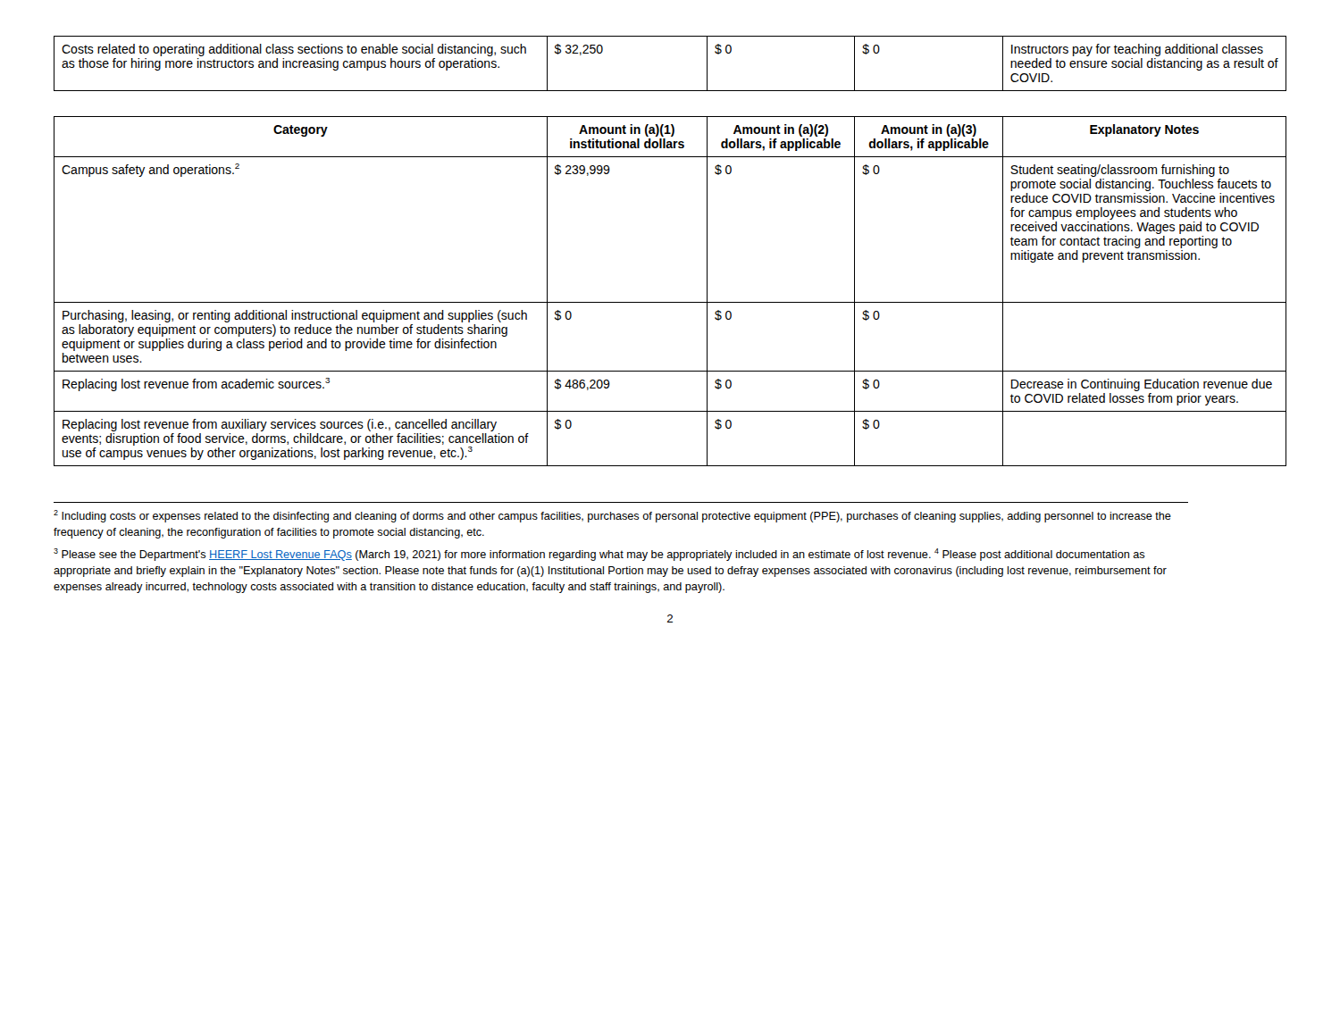| Costs related to operating additional class sections to enable social distancing, such as those for hiring more instructors and increasing campus hours of operations. | $ 32,250 | $ 0 | $ 0 | Instructors pay for teaching additional classes needed to ensure social distancing as a result of COVID. |
| Category | Amount in (a)(1) institutional dollars | Amount in (a)(2) dollars, if applicable | Amount in (a)(3) dollars, if applicable | Explanatory Notes |
| --- | --- | --- | --- | --- |
| Campus safety and operations. 2 | $ 239,999 | $ 0 | $ 0 | Student seating/classroom furnishing to promote social distancing. Touchless faucets to reduce COVID transmission. Vaccine incentives for campus employees and students who received vaccinations. Wages paid to COVID team for contact tracing and reporting to mitigate and prevent transmission. |
| Purchasing, leasing, or renting additional instructional equipment and supplies (such as laboratory equipment or computers) to reduce the number of students sharing equipment or supplies during a class period and to provide time for disinfection between uses. | $ 0 | $ 0 | $ 0 | |
| Replacing lost revenue from academic sources. 3 | $ 486,209 | $ 0 | $ 0 | Decrease in Continuing Education revenue due to COVID related losses from prior years. |
| Replacing lost revenue from auxiliary services sources (i.e., cancelled ancillary events; disruption of food service, dorms, childcare, or other facilities; cancellation of use of campus venues by other organizations, lost parking revenue, etc.). 3 | $ 0 | $ 0 | $ 0 | |
2 Including costs or expenses related to the disinfecting and cleaning of dorms and other campus facilities, purchases of personal protective equipment (PPE), purchases of cleaning supplies, adding personnel to increase the frequency of cleaning, the reconfiguration of facilities to promote social distancing, etc.
3 Please see the Department's HEERF Lost Revenue FAQs (March 19, 2021) for more information regarding what may be appropriately included in an estimate of lost revenue. 4 Please post additional documentation as appropriate and briefly explain in the "Explanatory Notes" section. Please note that funds for (a)(1) Institutional Portion may be used to defray expenses associated with coronavirus (including lost revenue, reimbursement for expenses already incurred, technology costs associated with a transition to distance education, faculty and staff trainings, and payroll).
2